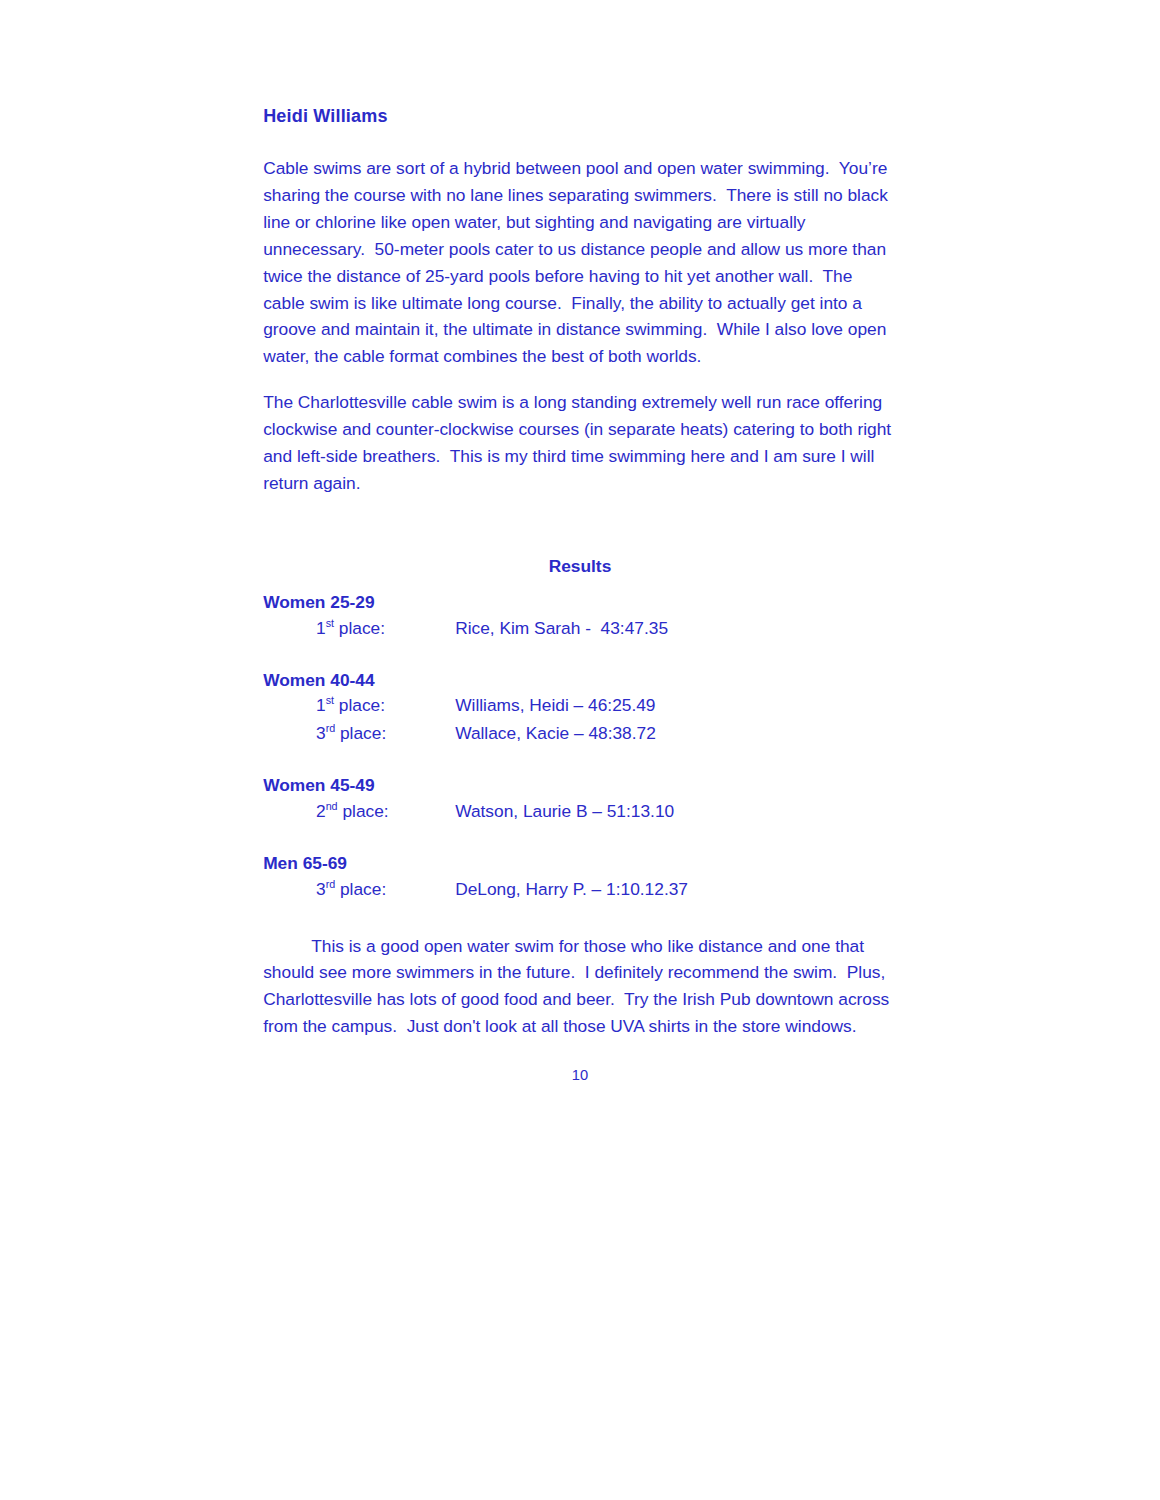Heidi Williams
Cable swims are sort of a hybrid between pool and open water swimming. You’re sharing the course with no lane lines separating swimmers. There is still no black line or chlorine like open water, but sighting and navigating are virtually unnecessary. 50-meter pools cater to us distance people and allow us more than twice the distance of 25-yard pools before having to hit yet another wall. The cable swim is like ultimate long course. Finally, the ability to actually get into a groove and maintain it, the ultimate in distance swimming. While I also love open water, the cable format combines the best of both worlds.
The Charlottesville cable swim is a long standing extremely well run race offering clockwise and counter-clockwise courses (in separate heats) catering to both right and left-side breathers. This is my third time swimming here and I am sure I will return again.
Results
Women 25-29
| 1 st place: | Rice, Kim Sarah - 43:47.35 |
Women 40-44
| 1 st place: | Williams, Heidi – 46:25.49 |
| 3 rd place: | Wallace, Kacie – 48:38.72 |
Women 45-49
| 2 nd place: | Watson, Laurie B – 51:13.10 |
Men 65-69
| 3 rd place: | DeLong, Harry P. – 1:10.12.37 |
This is a good open water swim for those who like distance and one that should see more swimmers in the future. I definitely recommend the swim. Plus, Charlottesville has lots of good food and beer. Try the Irish Pub downtown across from the campus. Just don't look at all those UVA shirts in the store windows.
10